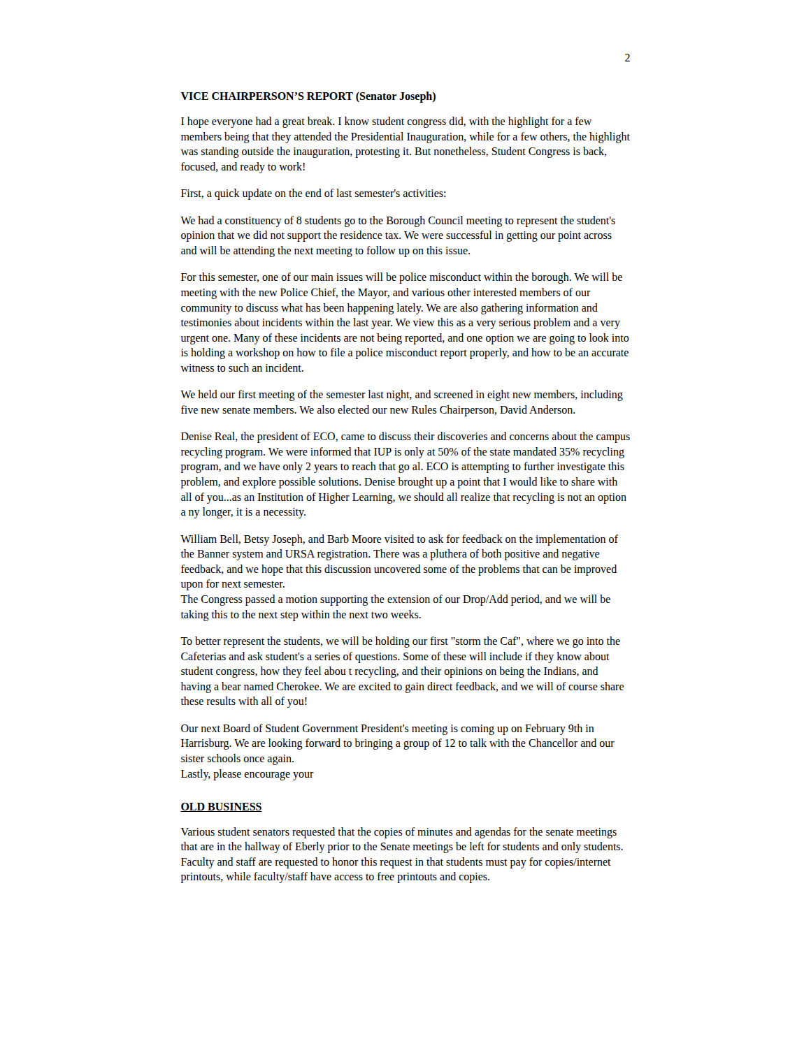2
VICE CHAIRPERSON’S REPORT (Senator Joseph)
I hope everyone had a great break. I know student congress did, with the highlight for a few members being that they attended the Presidential Inauguration, while for a few others, the highlight was standing outside the inauguration, protesting it. But nonetheless, Student Congress is back, focused, and ready to work!
First, a quick update on the end of last semester's activities:
We had a constituency of 8 students go to the Borough Council meeting to represent the student's opinion that we did not support the residence tax. We were successful in getting our point across and will be attending the next meeting to follow up on this issue.
For this semester, one of our main issues will be police misconduct within the borough. We will be meeting with the new Police Chief, the Mayor, and various other interested members of our community to discuss what has been happening lately. We are also gathering information and testimonies about incidents within the last year. We view this as a very serious problem and a very urgent one. Many of these incidents are not being reported, and one option we are going to look into is holding a workshop on how to file a police misconduct report properly, and how to be an accurate witness to such an incident.
We held our first meeting of the semester last night, and screened in eight new members, including five new senate members. We also elected our new Rules Chairperson, David Anderson.
Denise Real, the president of ECO, came to discuss their discoveries and concerns about the campus recycling program. We were informed that IUP is only at 50% of the state mandated 35% recycling program, and we have only 2 years to reach that go al. ECO is attempting to further investigate this problem, and explore possible solutions. Denise brought up a point that I would like to share with all of you...as an Institution of Higher Learning, we should all realize that recycling is not an option a ny longer, it is a necessity.
William Bell, Betsy Joseph, and Barb Moore visited to ask for feedback on the implementation of the Banner system and URSA registration. There was a pluthera of both positive and negative feedback, and we hope that this discussion uncovered some of the problems that can be improved upon for next semester.
The Congress passed a motion supporting the extension of our Drop/Add period, and we will be taking this to the next step within the next two weeks.
To better represent the students, we will be holding our first "storm the Caf", where we go into the Cafeterias and ask student's a series of questions. Some of these will include if they know about student congress, how they feel abou t recycling, and their opinions on being the Indians, and having a bear named Cherokee. We are excited to gain direct feedback, and we will of course share these results with all of you!
Our next Board of Student Government President's meeting is coming up on February 9th in Harrisburg. We are looking forward to bringing a group of 12 to talk with the Chancellor and our sister schools once again.
Lastly, please encourage your
OLD BUSINESS
Various student senators requested that the copies of minutes and agendas for the senate meetings that are in the hallway of Eberly prior to the Senate meetings be left for students and only students. Faculty and staff are requested to honor this request in that students must pay for copies/internet printouts, while faculty/staff have access to free printouts and copies.